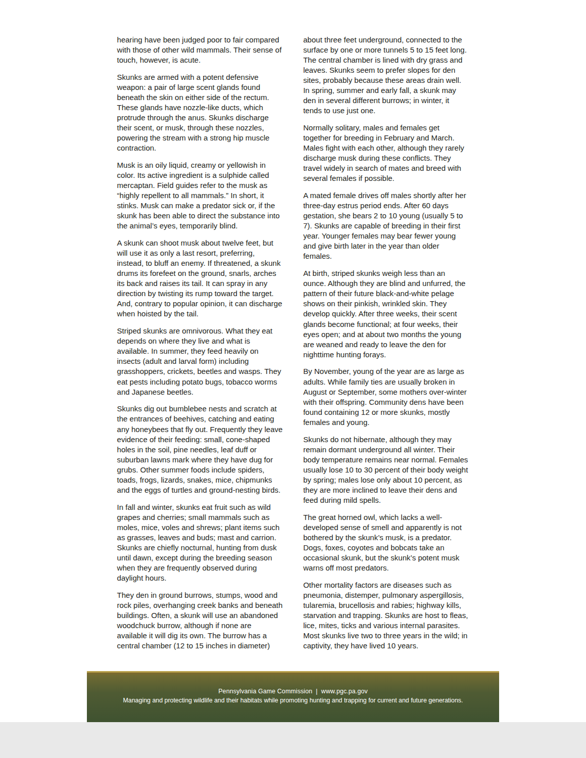hearing have been judged poor to fair compared with those of other wild mammals. Their sense of touch, however, is acute.
Skunks are armed with a potent defensive weapon: a pair of large scent glands found beneath the skin on either side of the rectum. These glands have nozzle-like ducts, which protrude through the anus. Skunks discharge their scent, or musk, through these nozzles, powering the stream with a strong hip muscle contraction.
Musk is an oily liquid, creamy or yellowish in color. Its active ingredient is a sulphide called mercaptan. Field guides refer to the musk as “highly repellent to all mammals.” In short, it stinks. Musk can make a predator sick or, if the skunk has been able to direct the substance into the animal’s eyes, temporarily blind.
A skunk can shoot musk about twelve feet, but will use it as only a last resort, preferring, instead, to bluff an enemy. If threatened, a skunk drums its forefeet on the ground, snarls, arches its back and raises its tail. It can spray in any direction by twisting its rump toward the target. And, contrary to popular opinion, it can discharge when hoisted by the tail.
Striped skunks are omnivorous. What they eat depends on where they live and what is available. In summer, they feed heavily on insects (adult and larval form) including grasshoppers, crickets, beetles and wasps. They eat pests including potato bugs, tobacco worms and Japanese beetles.
Skunks dig out bumblebee nests and scratch at the entrances of beehives, catching and eating any honeybees that fly out. Frequently they leave evidence of their feeding: small, cone-shaped holes in the soil, pine needles, leaf duff or suburban lawns mark where they have dug for grubs. Other summer foods include spiders, toads, frogs, lizards, snakes, mice, chipmunks and the eggs of turtles and ground-nesting birds.
In fall and winter, skunks eat fruit such as wild grapes and cherries; small mammals such as moles, mice, voles and shrews; plant items such as grasses, leaves and buds; mast and carrion. Skunks are chiefly nocturnal, hunting from dusk until dawn, except during the breeding season when they are frequently observed during daylight hours.
They den in ground burrows, stumps, wood and rock piles, overhanging creek banks and beneath buildings. Often, a skunk will use an abandoned woodchuck burrow, although if none are available it will dig its own. The burrow has a central chamber (12 to 15 inches in diameter) about three feet underground, connected to the surface by one or more tunnels 5 to 15 feet long. The central chamber is lined with dry grass and leaves. Skunks seem to prefer slopes for den sites, probably because these areas drain well. In spring, summer and early fall, a skunk may den in several different burrows; in winter, it tends to use just one.
Normally solitary, males and females get together for breeding in February and March. Males fight with each other, although they rarely discharge musk during these conflicts. They travel widely in search of mates and breed with several females if possible.
A mated female drives off males shortly after her three-day estrus period ends. After 60 days gestation, she bears 2 to 10 young (usually 5 to 7). Skunks are capable of breeding in their first year. Younger females may bear fewer young and give birth later in the year than older females.
At birth, striped skunks weigh less than an ounce. Although they are blind and unfurred, the pattern of their future black-and-white pelage shows on their pinkish, wrinkled skin. They develop quickly. After three weeks, their scent glands become functional; at four weeks, their eyes open; and at about two months the young are weaned and ready to leave the den for nighttime hunting forays.
By November, young of the year are as large as adults. While family ties are usually broken in August or September, some mothers over-winter with their offspring. Community dens have been found containing 12 or more skunks, mostly females and young.
Skunks do not hibernate, although they may remain dormant underground all winter. Their body temperature remains near normal. Females usually lose 10 to 30 percent of their body weight by spring; males lose only about 10 percent, as they are more inclined to leave their dens and feed during mild spells.
The great horned owl, which lacks a well-developed sense of smell and apparently is not bothered by the skunk’s musk, is a predator. Dogs, foxes, coyotes and bobcats take an occasional skunk, but the skunk’s potent musk warns off most predators.
Other mortality factors are diseases such as pneumonia, distemper, pulmonary aspergillosis, tularemia, brucellosis and rabies; highway kills, starvation and trapping. Skunks are host to fleas, lice, mites, ticks and various internal parasites. Most skunks live two to three years in the wild; in captivity, they have lived 10 years.
Pennsylvania Game Commission | www.pgc.pa.gov
Managing and protecting wildlife and their habitats while promoting hunting and trapping for current and future generations.